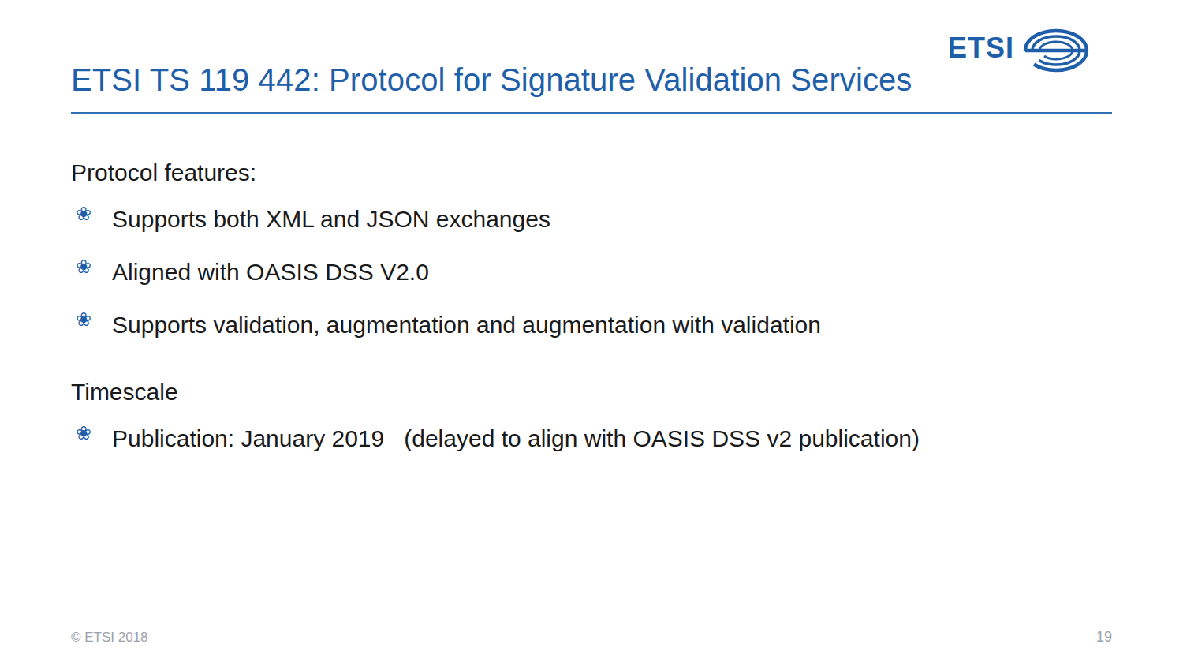ETSI ETSI
ETSI TS 119 442: Protocol for Signature Validation Services
Protocol features:
Supports both XML and JSON exchanges
Aligned with OASIS DSS V2.0
Supports validation, augmentation and augmentation with validation
Timescale
Publication: January 2019 (delayed to align with OASIS DSS v2 publication)
© ETSI 2018 19